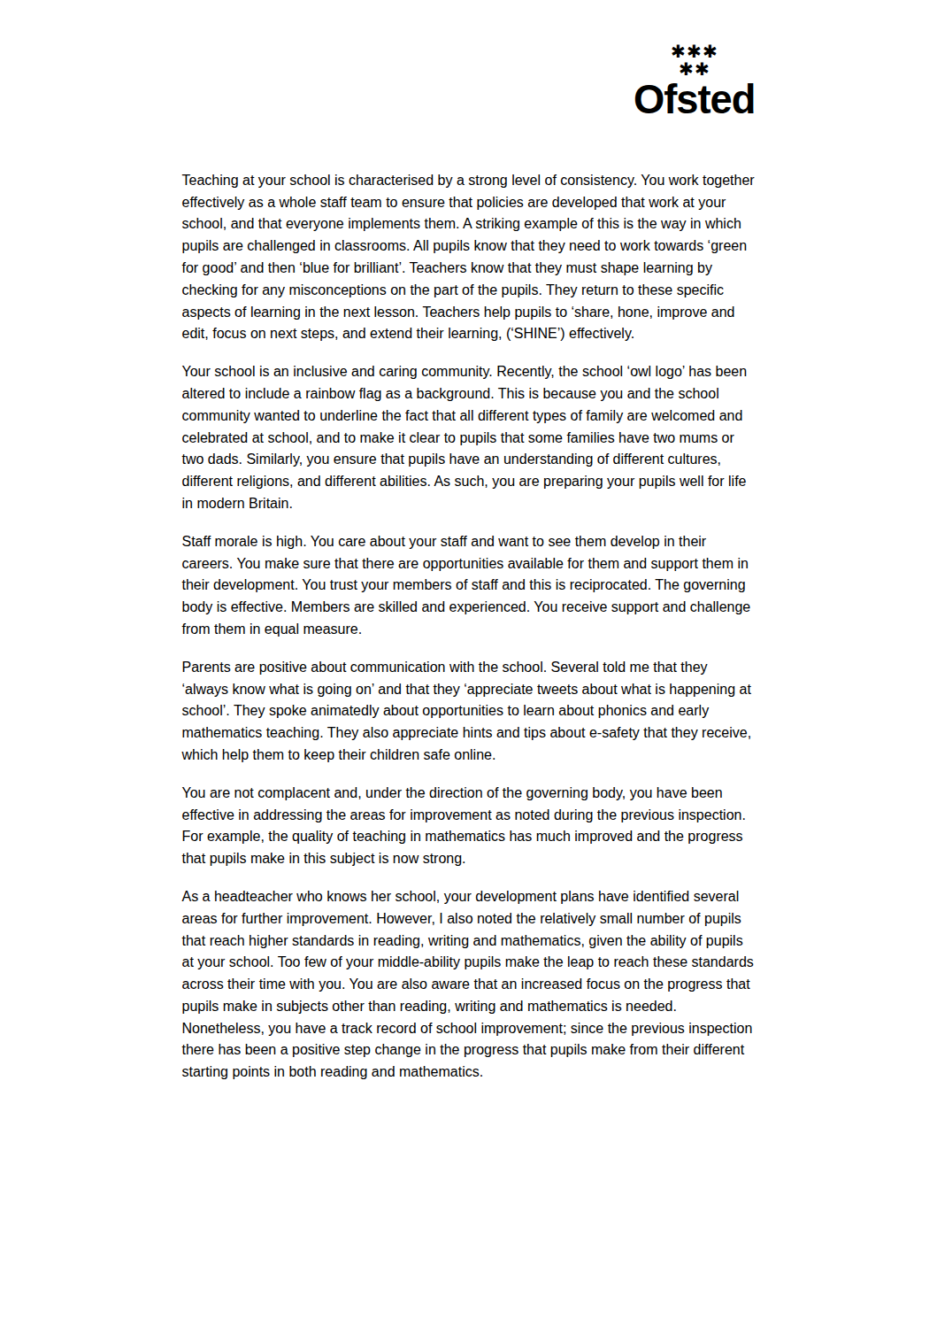✱✱✱
✱✱
Ofsted
Teaching at your school is characterised by a strong level of consistency. You work together effectively as a whole staff team to ensure that policies are developed that work at your school, and that everyone implements them. A striking example of this is the way in which pupils are challenged in classrooms. All pupils know that they need to work towards ‘green for good’ and then ‘blue for brilliant’. Teachers know that they must shape learning by checking for any misconceptions on the part of the pupils. They return to these specific aspects of learning in the next lesson. Teachers help pupils to ‘share, hone, improve and edit, focus on next steps, and extend their learning, (‘SHINE’) effectively.
Your school is an inclusive and caring community. Recently, the school ‘owl logo’ has been altered to include a rainbow flag as a background. This is because you and the school community wanted to underline the fact that all different types of family are welcomed and celebrated at school, and to make it clear to pupils that some families have two mums or two dads. Similarly, you ensure that pupils have an understanding of different cultures, different religions, and different abilities. As such, you are preparing your pupils well for life in modern Britain.
Staff morale is high. You care about your staff and want to see them develop in their careers. You make sure that there are opportunities available for them and support them in their development. You trust your members of staff and this is reciprocated. The governing body is effective. Members are skilled and experienced. You receive support and challenge from them in equal measure.
Parents are positive about communication with the school. Several told me that they ‘always know what is going on’ and that they ‘appreciate tweets about what is happening at school’. They spoke animatedly about opportunities to learn about phonics and early mathematics teaching. They also appreciate hints and tips about e-safety that they receive, which help them to keep their children safe online.
You are not complacent and, under the direction of the governing body, you have been effective in addressing the areas for improvement as noted during the previous inspection. For example, the quality of teaching in mathematics has much improved and the progress that pupils make in this subject is now strong.
As a headteacher who knows her school, your development plans have identified several areas for further improvement. However, I also noted the relatively small number of pupils that reach higher standards in reading, writing and mathematics, given the ability of pupils at your school. Too few of your middle-ability pupils make the leap to reach these standards across their time with you. You are also aware that an increased focus on the progress that pupils make in subjects other than reading, writing and mathematics is needed. Nonetheless, you have a track record of school improvement; since the previous inspection there has been a positive step change in the progress that pupils make from their different starting points in both reading and mathematics.